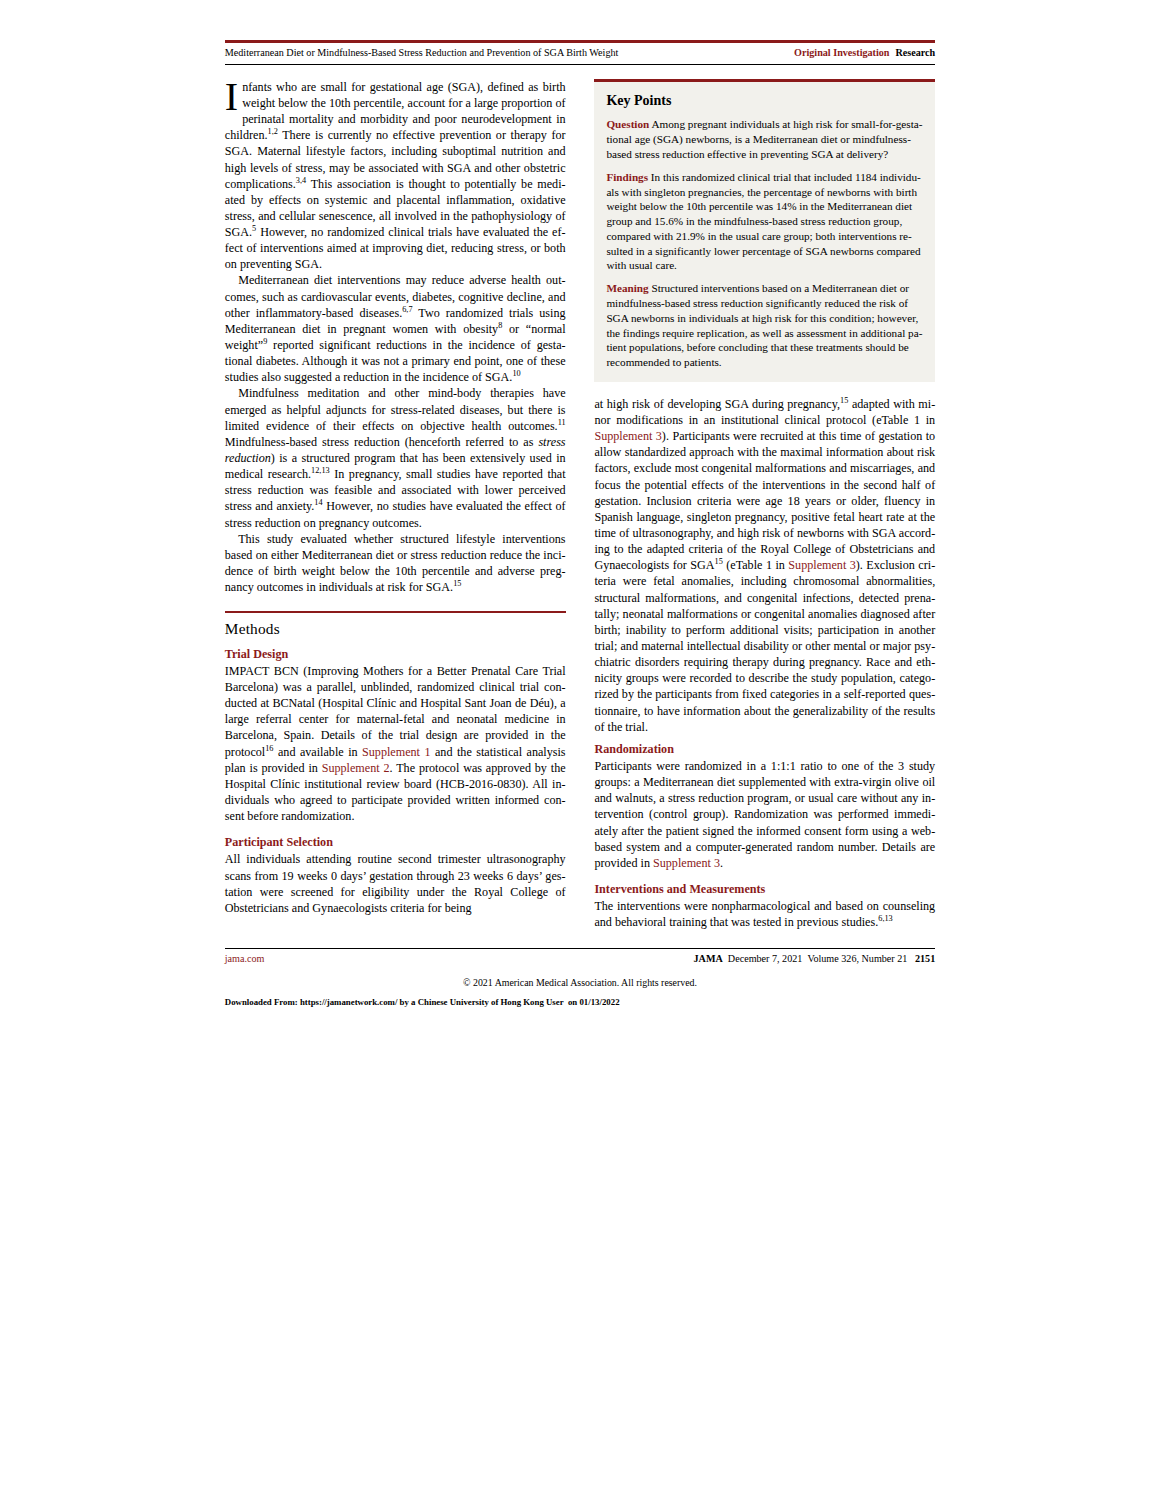Mediterranean Diet or Mindfulness-Based Stress Reduction and Prevention of SGA Birth Weight
Original Investigation Research
Infants who are small for gestational age (SGA), defined as birth weight below the 10th percentile, account for a large proportion of perinatal mortality and morbidity and poor neurodevelopment in children.1,2 There is currently no effective prevention or therapy for SGA. Maternal lifestyle factors, including suboptimal nutrition and high levels of stress, may be associated with SGA and other obstetric complications.3,4 This association is thought to potentially be mediated by effects on systemic and placental inflammation, oxidative stress, and cellular senescence, all involved in the pathophysiology of SGA.5 However, no randomized clinical trials have evaluated the effect of interventions aimed at improving diet, reducing stress, or both on preventing SGA.
Mediterranean diet interventions may reduce adverse health outcomes, such as cardiovascular events, diabetes, cognitive decline, and other inflammatory-based diseases.6,7 Two randomized trials using Mediterranean diet in pregnant women with obesity8 or “normal weight”9 reported significant reductions in the incidence of gestational diabetes. Although it was not a primary end point, one of these studies also suggested a reduction in the incidence of SGA.10
Mindfulness meditation and other mind-body therapies have emerged as helpful adjuncts for stress-related diseases, but there is limited evidence of their effects on objective health outcomes.11 Mindfulness-based stress reduction (henceforth referred to as stress reduction) is a structured program that has been extensively used in medical research.12,13 In pregnancy, small studies have reported that stress reduction was feasible and associated with lower perceived stress and anxiety.14 However, no studies have evaluated the effect of stress reduction on pregnancy outcomes.
This study evaluated whether structured lifestyle interventions based on either Mediterranean diet or stress reduction reduce the incidence of birth weight below the 10th percentile and adverse pregnancy outcomes in individuals at risk for SGA.15
Methods
Trial Design
IMPACT BCN (Improving Mothers for a Better Prenatal Care Trial Barcelona) was a parallel, unblinded, randomized clinical trial conducted at BCNatal (Hospital Clínic and Hospital Sant Joan de Déu), a large referral center for maternal-fetal and neonatal medicine in Barcelona, Spain. Details of the trial design are provided in the protocol16 and available in Supplement 1 and the statistical analysis plan is provided in Supplement 2. The protocol was approved by the Hospital Clínic institutional review board (HCB-2016-0830). All individuals who agreed to participate provided written informed consent before randomization.
Participant Selection
All individuals attending routine second trimester ultrasonography scans from 19 weeks 0 days’ gestation through 23 weeks 6 days’ gestation were screened for eligibility under the Royal College of Obstetricians and Gynaecologists criteria for being
Key Points
Question Among pregnant individuals at high risk for small-for-gestational age (SGA) newborns, is a Mediterranean diet or mindfulness-based stress reduction effective in preventing SGA at delivery?
Findings In this randomized clinical trial that included 1184 individuals with singleton pregnancies, the percentage of newborns with birth weight below the 10th percentile was 14% in the Mediterranean diet group and 15.6% in the mindfulness-based stress reduction group, compared with 21.9% in the usual care group; both interventions resulted in a significantly lower percentage of SGA newborns compared with usual care.
Meaning Structured interventions based on a Mediterranean diet or mindfulness-based stress reduction significantly reduced the risk of SGA newborns in individuals at high risk for this condition; however, the findings require replication, as well as assessment in additional patient populations, before concluding that these treatments should be recommended to patients.
at high risk of developing SGA during pregnancy,15 adapted with minor modifications in an institutional clinical protocol (eTable 1 in Supplement 3). Participants were recruited at this time of gestation to allow standardized approach with the maximal information about risk factors, exclude most congenital malformations and miscarriages, and focus the potential effects of the interventions in the second half of gestation. Inclusion criteria were age 18 years or older, fluency in Spanish language, singleton pregnancy, positive fetal heart rate at the time of ultrasonography, and high risk of newborns with SGA according to the adapted criteria of the Royal College of Obstetricians and Gynaecologists for SGA15 (eTable 1 in Supplement 3). Exclusion criteria were fetal anomalies, including chromosomal abnormalities, structural malformations, and congenital infections, detected prenatally; neonatal malformations or congenital anomalies diagnosed after birth; inability to perform additional visits; participation in another trial; and maternal intellectual disability or other mental or major psychiatric disorders requiring therapy during pregnancy. Race and ethnicity groups were recorded to describe the study population, categorized by the participants from fixed categories in a self-reported questionnaire, to have information about the generalizability of the results of the trial.
Randomization
Participants were randomized in a 1:1:1 ratio to one of the 3 study groups: a Mediterranean diet supplemented with extra-virgin olive oil and walnuts, a stress reduction program, or usual care without any intervention (control group). Randomization was performed immediately after the patient signed the informed consent form using a web-based system and a computer-generated random number. Details are provided in Supplement 3.
Interventions and Measurements
The interventions were nonpharmacological and based on counseling and behavioral training that was tested in previous studies.6,13
jama.com
JAMA December 7, 2021 Volume 326, Number 21 2151
© 2021 American Medical Association. All rights reserved.
Downloaded From: https://jamanetwork.com/ by a Chinese University of Hong Kong User on 01/13/2022